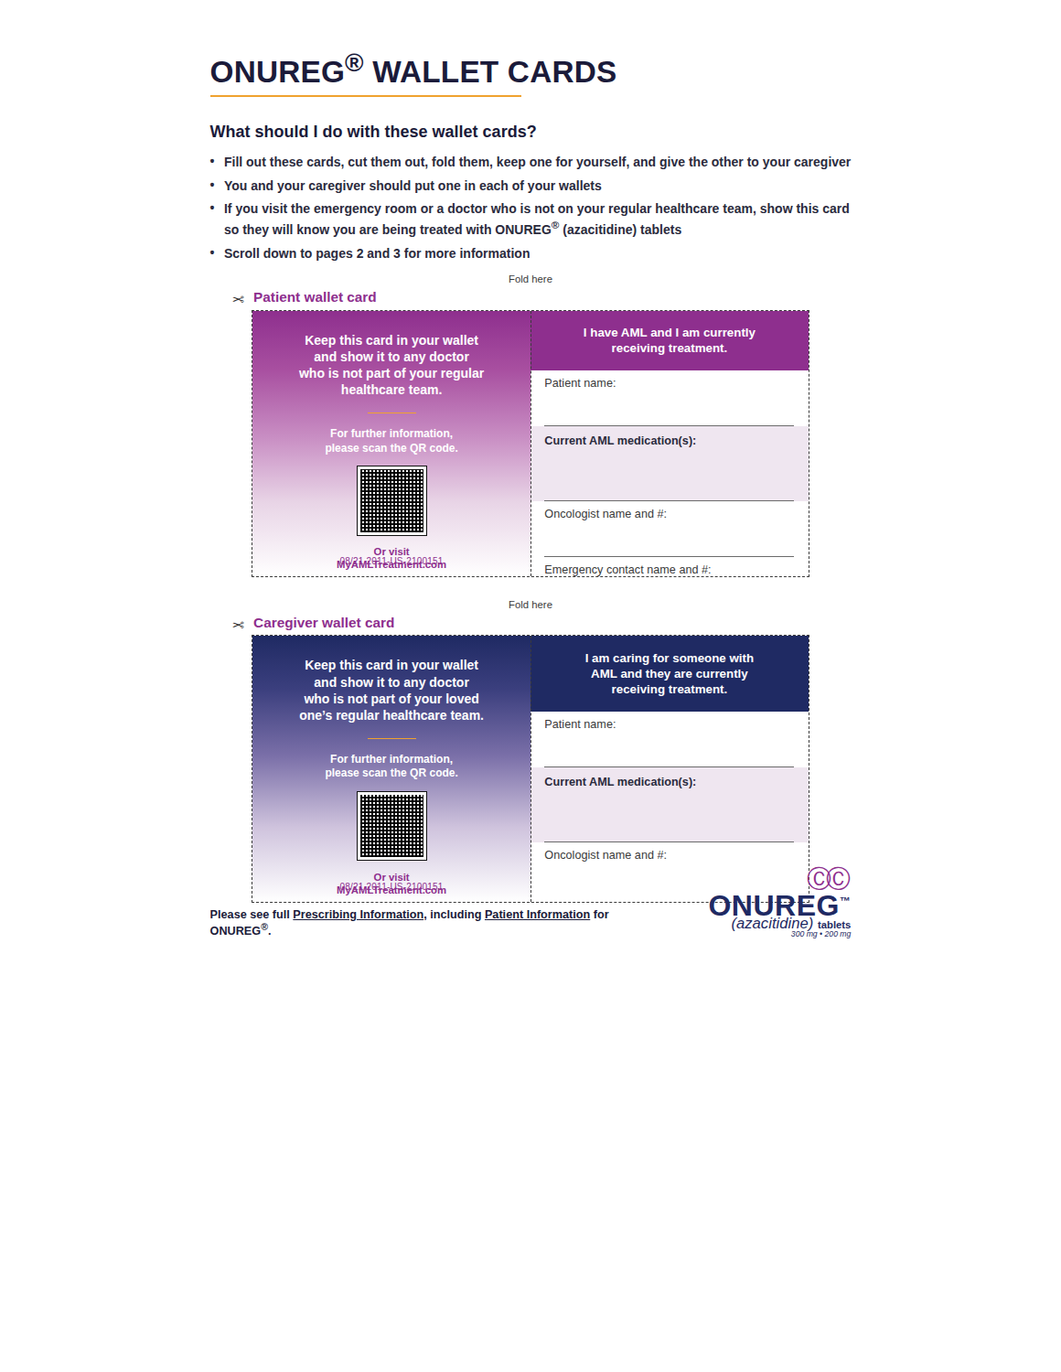ONUREG® WALLET CARDS
What should I do with these wallet cards?
Fill out these cards, cut them out, fold them, keep one for yourself, and give the other to your caregiver
You and your caregiver should put one in each of your wallets
If you visit the emergency room or a doctor who is not on your regular healthcare team, show this card so they will know you are being treated with ONUREG® (azacitidine) tablets
Scroll down to pages 2 and 3 for more information
Patient wallet card Fold here ✂
Keep this card in your wallet
and show it to any doctor
who is not part of your regular
healthcare team.
For further information,
please scan the QR code.
Or visit
MyAMLTreatment.com
08/21 2011-US-2100151
I have AML and I am currently
receiving treatment.
Patient name:
Current AML medication(s):
Oncologist name and #:
Emergency contact name and #:
Caregiver wallet card Fold here ✂
Keep this card in your wallet
and show it to any doctor
who is not part of your loved
one’s regular healthcare team.
For further information,
please scan the QR code.
Or visit
MyAMLTreatment.com
08/21 2011-US-2100151
I am caring for someone with
AML and they are currently
receiving treatment.
Patient name:
Current AML medication(s):
Oncologist name and #:
Please see full Prescribing Information, including Patient Information for ONUREG®.
ⒸⒸ
ONUREG™
(azacitidine) tablets
300 mg • 200 mg